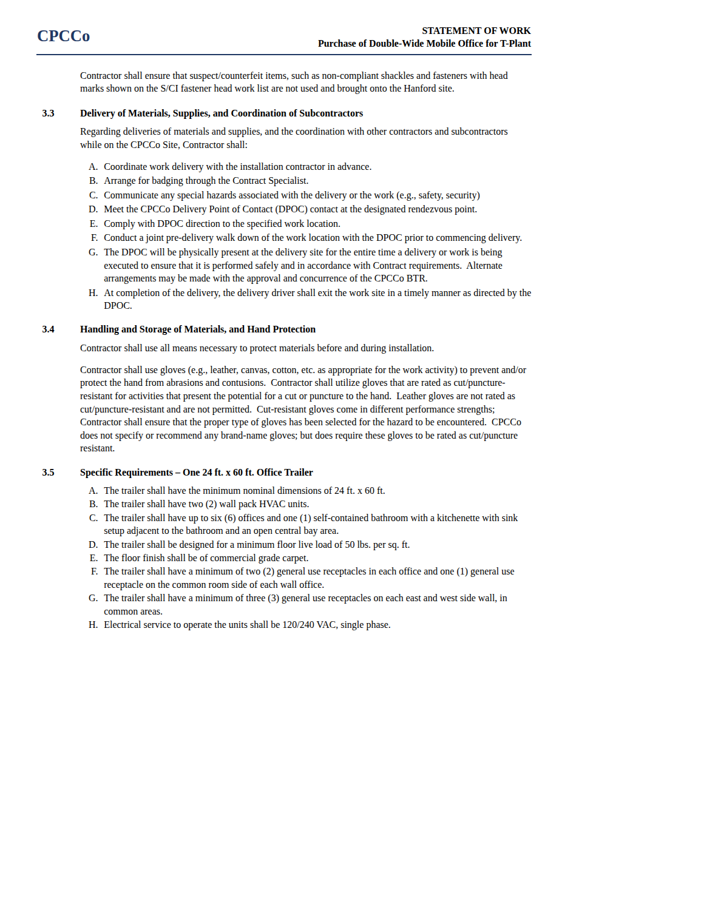| CPCCo | STATEMENT OF WORK Purchase of Double-Wide Mobile Office for T-Plant |
Contractor shall ensure that suspect/counterfeit items, such as non-compliant shackles and fasteners with head marks shown on the S/CI fastener head work list are not used and brought onto the Hanford site.
3.3 Delivery of Materials, Supplies, and Coordination of Subcontractors
Regarding deliveries of materials and supplies, and the coordination with other contractors and subcontractors while on the CPCCo Site, Contractor shall:
Coordinate work delivery with the installation contractor in advance.
Arrange for badging through the Contract Specialist.
Communicate any special hazards associated with the delivery or the work (e.g., safety, security)
Meet the CPCCo Delivery Point of Contact (DPOC) contact at the designated rendezvous point.
Comply with DPOC direction to the specified work location.
Conduct a joint pre-delivery walk down of the work location with the DPOC prior to commencing delivery.
The DPOC will be physically present at the delivery site for the entire time a delivery or work is being executed to ensure that it is performed safely and in accordance with Contract requirements. Alternate arrangements may be made with the approval and concurrence of the CPCCo BTR.
At completion of the delivery, the delivery driver shall exit the work site in a timely manner as directed by the DPOC.
3.4 Handling and Storage of Materials, and Hand Protection
Contractor shall use all means necessary to protect materials before and during installation.
Contractor shall use gloves (e.g., leather, canvas, cotton, etc. as appropriate for the work activity) to prevent and/or protect the hand from abrasions and contusions. Contractor shall utilize gloves that are rated as cut/puncture-resistant for activities that present the potential for a cut or puncture to the hand. Leather gloves are not rated as cut/puncture-resistant and are not permitted. Cut-resistant gloves come in different performance strengths; Contractor shall ensure that the proper type of gloves has been selected for the hazard to be encountered. CPCCo does not specify or recommend any brand-name gloves; but does require these gloves to be rated as cut/puncture resistant.
3.5 Specific Requirements – One 24 ft. x 60 ft. Office Trailer
The trailer shall have the minimum nominal dimensions of 24 ft. x 60 ft.
The trailer shall have two (2) wall pack HVAC units.
The trailer shall have up to six (6) offices and one (1) self-contained bathroom with a kitchenette with sink setup adjacent to the bathroom and an open central bay area.
The trailer shall be designed for a minimum floor live load of 50 lbs. per sq. ft.
The floor finish shall be of commercial grade carpet.
The trailer shall have a minimum of two (2) general use receptacles in each office and one (1) general use receptacle on the common room side of each wall office.
The trailer shall have a minimum of three (3) general use receptacles on each east and west side wall, in common areas.
Electrical service to operate the units shall be 120/240 VAC, single phase.